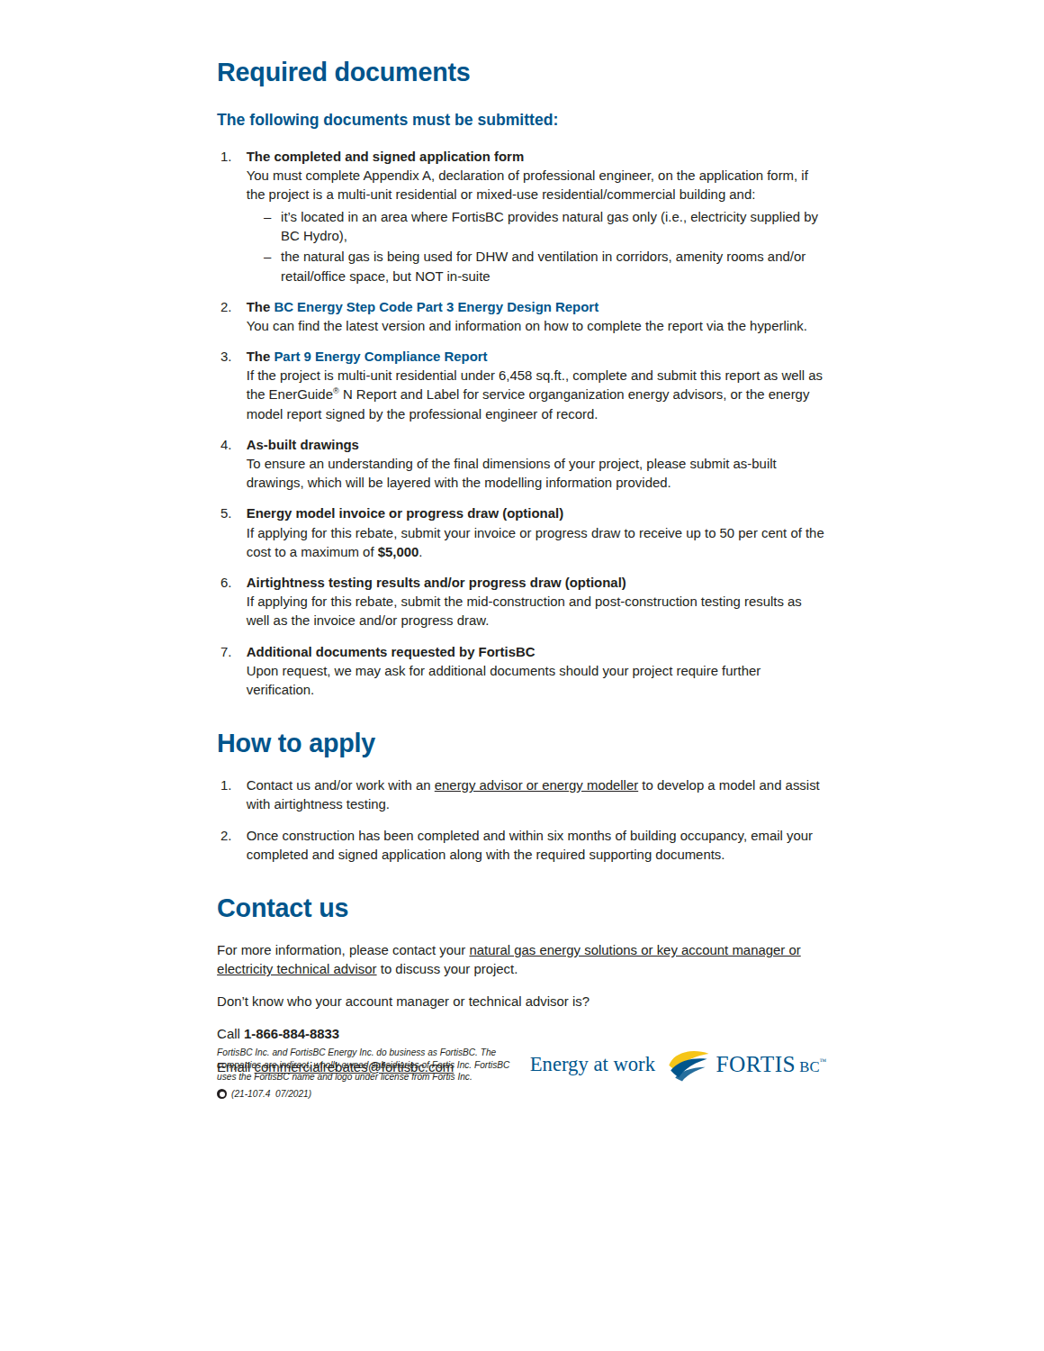Required documents
The following documents must be submitted:
The completed and signed application form
You must complete Appendix A, declaration of professional engineer, on the application form, if the project is a multi-unit residential or mixed-use residential/commercial building and:
it’s located in an area where FortisBC provides natural gas only (i.e., electricity supplied by BC Hydro),
the natural gas is being used for DHW and ventilation in corridors, amenity rooms and/or retail/office space, but NOT in-suite
The BC Energy Step Code Part 3 Energy Design Report
You can find the latest version and information on how to complete the report via the hyperlink.
The Part 9 Energy Compliance Report
If the project is multi-unit residential under 6,458 sq.ft., complete and submit this report as well as the EnerGuide® N Report and Label for service organganization energy advisors, or the energy model report signed by the professional engineer of record.
As-built drawings
To ensure an understanding of the final dimensions of your project, please submit as-built drawings, which will be layered with the modelling information provided.
Energy model invoice or progress draw (optional)
If applying for this rebate, submit your invoice or progress draw to receive up to 50 per cent of the cost to a maximum of $5,000.
Airtightness testing results and/or progress draw (optional)
If applying for this rebate, submit the mid-construction and post-construction testing results as well as the invoice and/or progress draw.
Additional documents requested by FortisBC
Upon request, we may ask for additional documents should your project require further verification.
How to apply
Contact us and/or work with an energy advisor or energy modeller to develop a model and assist with airtightness testing.
Once construction has been completed and within six months of building occupancy, email your completed and signed application along with the required supporting documents.
Contact us
For more information, please contact your natural gas energy solutions or key account manager or electricity technical advisor to discuss your project.
Don’t know who your account manager or technical advisor is?
Call 1-866-884-8833
Email commercialrebates@fortisbc.com
FortisBC Inc. and FortisBC Energy Inc. do business as FortisBC. The companies are indirect, wholly owned subsidiaries of Fortis Inc. FortisBC uses the FortisBC name and logo under license from Fortis Inc.
Energy at work
FORTIS BC™
(21-107.4 07/2021)